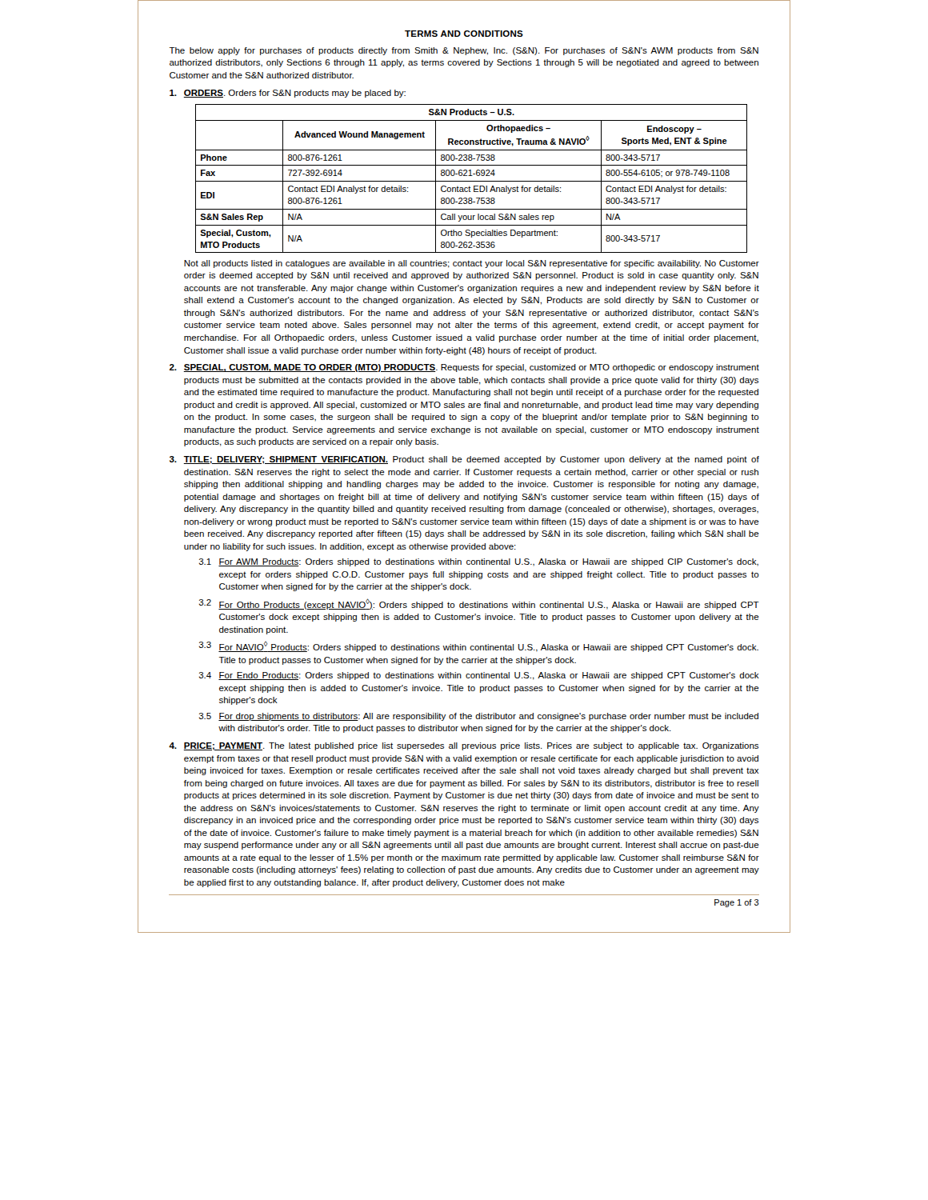TERMS AND CONDITIONS
The below apply for purchases of products directly from Smith & Nephew, Inc. (S&N). For purchases of S&N's AWM products from S&N authorized distributors, only Sections 6 through 11 apply, as terms covered by Sections 1 through 5 will be negotiated and agreed to between Customer and the S&N authorized distributor.
ORDERS. Orders for S&N products may be placed by:
| S&N Products – U.S. |
| --- |
| | Advanced Wound Management | Orthopaedics – Reconstructive, Trauma & NAVIO ◊ | Endoscopy – Sports Med, ENT & Spine |
| Phone | 800-876-1261 | 800-238-7538 | 800-343-5717 |
| Fax | 727-392-6914 | 800-621-6924 | 800-554-6105; or 978-749-1108 |
| EDI | Contact EDI Analyst for details: 800-876-1261 | Contact EDI Analyst for details: 800-238-7538 | Contact EDI Analyst for details: 800-343-5717 |
| S&N Sales Rep | N/A | Call your local S&N sales rep | N/A |
| Special, Custom, MTO Products | N/A | Ortho Specialties Department: 800-262-3536 | 800-343-5717 |
Not all products listed in catalogues are available in all countries; contact your local S&N representative for specific availability. No Customer order is deemed accepted by S&N until received and approved by authorized S&N personnel. Product is sold in case quantity only. S&N accounts are not transferable. Any major change within Customer's organization requires a new and independent review by S&N before it shall extend a Customer's account to the changed organization. As elected by S&N, Products are sold directly by S&N to Customer or through S&N's authorized distributors. For the name and address of your S&N representative or authorized distributor, contact S&N's customer service team noted above. Sales personnel may not alter the terms of this agreement, extend credit, or accept payment for merchandise. For all Orthopaedic orders, unless Customer issued a valid purchase order number at the time of initial order placement, Customer shall issue a valid purchase order number within forty-eight (48) hours of receipt of product.
SPECIAL, CUSTOM, MADE TO ORDER (MTO) PRODUCTS. Requests for special, customized or MTO orthopedic or endoscopy instrument products must be submitted at the contacts provided in the above table, which contacts shall provide a price quote valid for thirty (30) days and the estimated time required to manufacture the product. Manufacturing shall not begin until receipt of a purchase order for the requested product and credit is approved. All special, customized or MTO sales are final and nonreturnable, and product lead time may vary depending on the product. In some cases, the surgeon shall be required to sign a copy of the blueprint and/or template prior to S&N beginning to manufacture the product. Service agreements and service exchange is not available on special, customer or MTO endoscopy instrument products, as such products are serviced on a repair only basis.
TITLE; DELIVERY; SHIPMENT VERIFICATION. Product shall be deemed accepted by Customer upon delivery at the named point of destination. S&N reserves the right to select the mode and carrier. If Customer requests a certain method, carrier or other special or rush shipping then additional shipping and handling charges may be added to the invoice. Customer is responsible for noting any damage, potential damage and shortages on freight bill at time of delivery and notifying S&N's customer service team within fifteen (15) days of delivery. Any discrepancy in the quantity billed and quantity received resulting from damage (concealed or otherwise), shortages, overages, non-delivery or wrong product must be reported to S&N's customer service team within fifteen (15) days of date a shipment is or was to have been received. Any discrepancy reported after fifteen (15) days shall be addressed by S&N in its sole discretion, failing which S&N shall be under no liability for such issues. In addition, except as otherwise provided above:
3.1 For AWM Products: Orders shipped to destinations within continental U.S., Alaska or Hawaii are shipped CIP Customer's dock, except for orders shipped C.O.D. Customer pays full shipping costs and are shipped freight collect. Title to product passes to Customer when signed for by the carrier at the shipper's dock.
3.2 For Ortho Products (except NAVIO◊): Orders shipped to destinations within continental U.S., Alaska or Hawaii are shipped CPT Customer's dock except shipping then is added to Customer's invoice. Title to product passes to Customer upon delivery at the destination point.
3.3 For NAVIO◊ Products: Orders shipped to destinations within continental U.S., Alaska or Hawaii are shipped CPT Customer's dock. Title to product passes to Customer when signed for by the carrier at the shipper's dock.
3.4 For Endo Products: Orders shipped to destinations within continental U.S., Alaska or Hawaii are shipped CPT Customer's dock except shipping then is added to Customer's invoice. Title to product passes to Customer when signed for by the carrier at the shipper's dock
3.5 For drop shipments to distributors: All are responsibility of the distributor and consignee's purchase order number must be included with distributor's order. Title to product passes to distributor when signed for by the carrier at the shipper's dock.
PRICE; PAYMENT. The latest published price list supersedes all previous price lists. Prices are subject to applicable tax. Organizations exempt from taxes or that resell product must provide S&N with a valid exemption or resale certificate for each applicable jurisdiction to avoid being invoiced for taxes. Exemption or resale certificates received after the sale shall not void taxes already charged but shall prevent tax from being charged on future invoices. All taxes are due for payment as billed. For sales by S&N to its distributors, distributor is free to resell products at prices determined in its sole discretion. Payment by Customer is due net thirty (30) days from date of invoice and must be sent to the address on S&N's invoices/statements to Customer. S&N reserves the right to terminate or limit open account credit at any time. Any discrepancy in an invoiced price and the corresponding order price must be reported to S&N's customer service team within thirty (30) days of the date of invoice. Customer's failure to make timely payment is a material breach for which (in addition to other available remedies) S&N may suspend performance under any or all S&N agreements until all past due amounts are brought current. Interest shall accrue on past-due amounts at a rate equal to the lesser of 1.5% per month or the maximum rate permitted by applicable law. Customer shall reimburse S&N for reasonable costs (including attorneys' fees) relating to collection of past due amounts. Any credits due to Customer under an agreement may be applied first to any outstanding balance. If, after product delivery, Customer does not make
Page 1 of 3